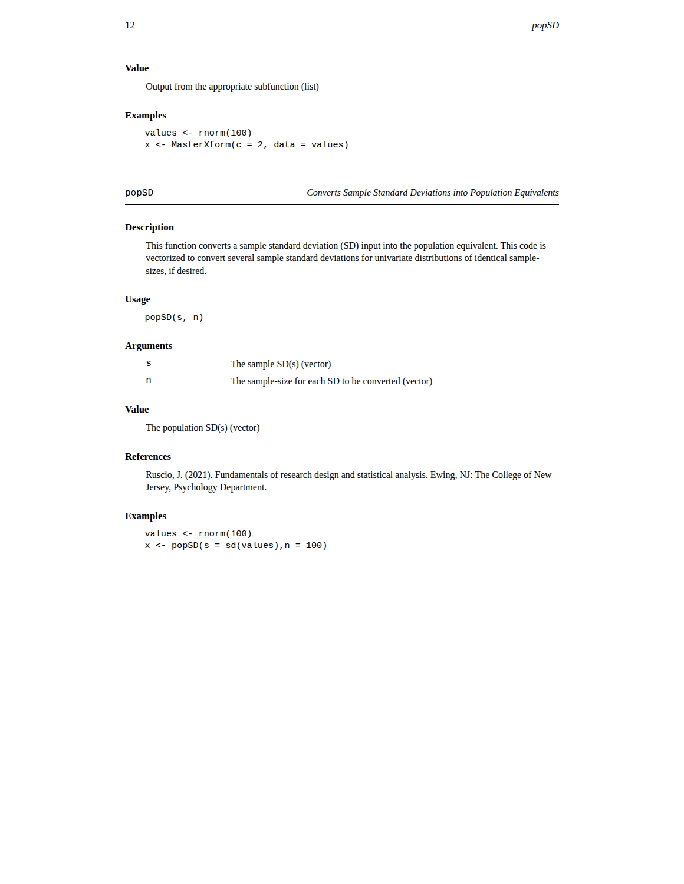12 popSD
Value
Output from the appropriate subfunction (list)
Examples
values <- rnorm(100)
x <- MasterXform(c = 2, data = values)
popSD Converts Sample Standard Deviations into Population Equivalents
Description
This function converts a sample standard deviation (SD) input into the population equivalent. This code is vectorized to convert several sample standard deviations for univariate distributions of identical sample-sizes, if desired.
Usage
popSD(s, n)
Arguments
s
The sample SD(s) (vector)
n
The sample-size for each SD to be converted (vector)
Value
The population SD(s) (vector)
References
Ruscio, J. (2021). Fundamentals of research design and statistical analysis. Ewing, NJ: The College of New Jersey, Psychology Department.
Examples
values <- rnorm(100)
x <- popSD(s = sd(values),n = 100)